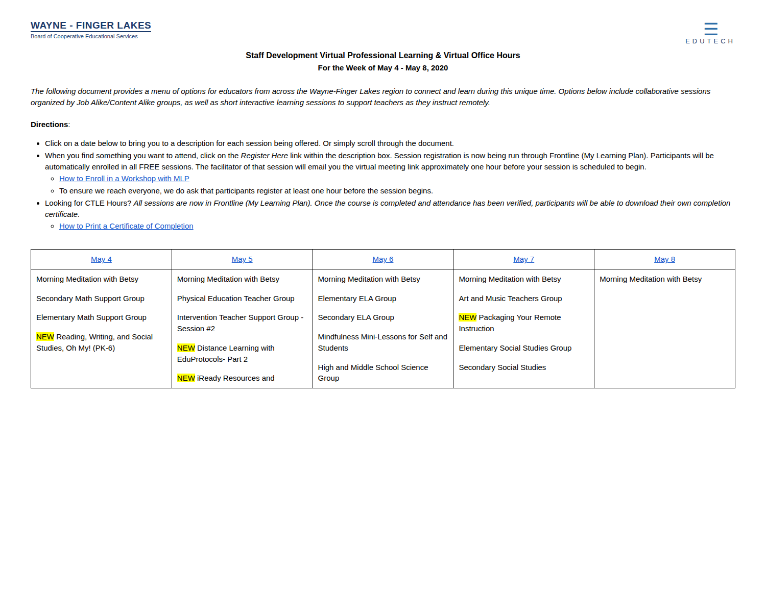WAYNE - FINGER LAKES
Board of Cooperative Educational Services
☰
EDUTECH
Staff Development Virtual Professional Learning & Virtual Office Hours
For the Week of May 4 - May 8, 2020
The following document provides a menu of options for educators from across the Wayne-Finger Lakes region to connect and learn during this unique time. Options below include collaborative sessions organized by Job Alike/Content Alike groups, as well as short interactive learning sessions to support teachers as they instruct remotely.
Directions:
Click on a date below to bring you to a description for each session being offered. Or simply scroll through the document.
When you find something you want to attend, click on the Register Here link within the description box. Session registration is now being run through Frontline (My Learning Plan). Participants will be automatically enrolled in all FREE sessions. The facilitator of that session will email you the virtual meeting link approximately one hour before your session is scheduled to begin.
How to Enroll in a Workshop with MLP
To ensure we reach everyone, we do ask that participants register at least one hour before the session begins.
Looking for CTLE Hours? All sessions are now in Frontline (My Learning Plan). Once the course is completed and attendance has been verified, participants will be able to download their own completion certificate.
How to Print a Certificate of Completion
| May 4 | May 5 | May 6 | May 7 | May 8 |
| --- | --- | --- | --- | --- |
| Morning Meditation with Betsy Secondary Math Support Group Elementary Math Support Group NEW Reading, Writing, and Social Studies, Oh My! (PK-6) | Morning Meditation with Betsy Physical Education Teacher Group Intervention Teacher Support Group - Session #2 NEW Distance Learning with EduProtocols- Part 2 NEW iReady Resources and | Morning Meditation with Betsy Elementary ELA Group Secondary ELA Group Mindfulness Mini-Lessons for Self and Students High and Middle School Science Group | Morning Meditation with Betsy Art and Music Teachers Group NEW Packaging Your Remote Instruction Elementary Social Studies Group Secondary Social Studies | Morning Meditation with Betsy |